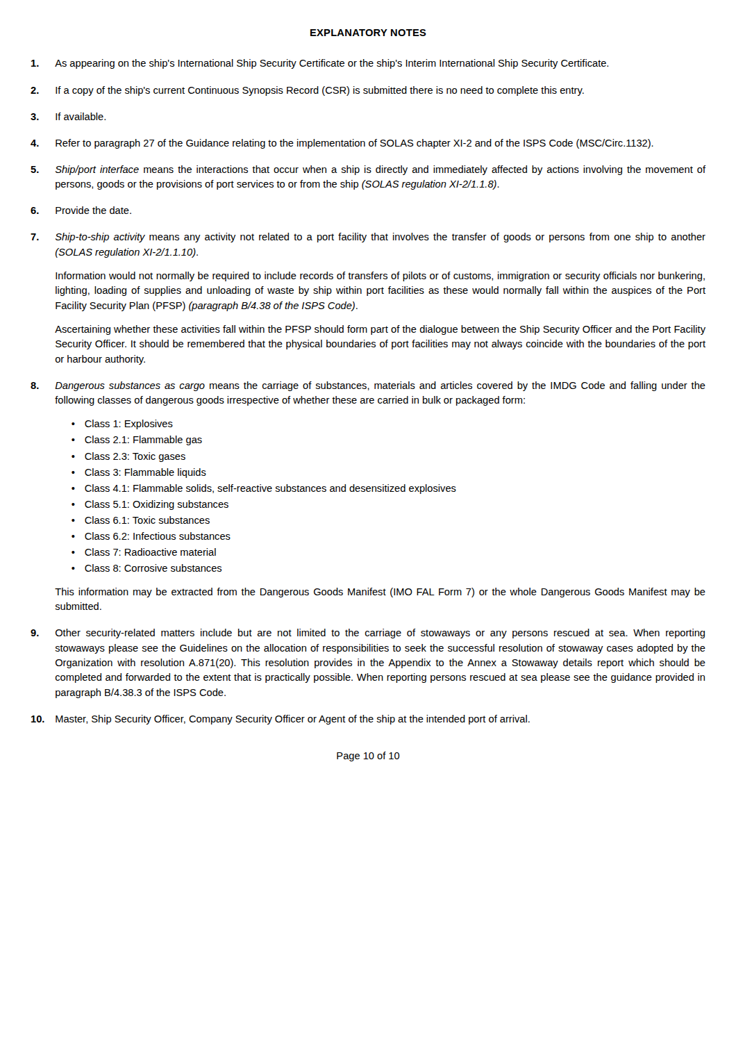EXPLANATORY NOTES
As appearing on the ship's International Ship Security Certificate or the ship's Interim International Ship Security Certificate.
If a copy of the ship's current Continuous Synopsis Record (CSR) is submitted there is no need to complete this entry.
If available.
Refer to paragraph 27 of the Guidance relating to the implementation of SOLAS chapter XI-2 and of the ISPS Code (MSC/Circ.1132).
Ship/port interface means the interactions that occur when a ship is directly and immediately affected by actions involving the movement of persons, goods or the provisions of port services to or from the ship (SOLAS regulation XI-2/1.1.8).
Provide the date.
Ship-to-ship activity means any activity not related to a port facility that involves the transfer of goods or persons from one ship to another (SOLAS regulation XI-2/1.1.10).
Information would not normally be required to include records of transfers of pilots or of customs, immigration or security officials nor bunkering, lighting, loading of supplies and unloading of waste by ship within port facilities as these would normally fall within the auspices of the Port Facility Security Plan (PFSP) (paragraph B/4.38 of the ISPS Code).
Ascertaining whether these activities fall within the PFSP should form part of the dialogue between the Ship Security Officer and the Port Facility Security Officer. It should be remembered that the physical boundaries of port facilities may not always coincide with the boundaries of the port or harbour authority.
Dangerous substances as cargo means the carriage of substances, materials and articles covered by the IMDG Code and falling under the following classes of dangerous goods irrespective of whether these are carried in bulk or packaged form:
Class 1: Explosives
Class 2.1: Flammable gas
Class 2.3: Toxic gases
Class 3: Flammable liquids
Class 4.1: Flammable solids, self-reactive substances and desensitized explosives
Class 5.1: Oxidizing substances
Class 6.1: Toxic substances
Class 6.2: Infectious substances
Class 7: Radioactive material
Class 8: Corrosive substances
This information may be extracted from the Dangerous Goods Manifest (IMO FAL Form 7) or the whole Dangerous Goods Manifest may be submitted.
Other security-related matters include but are not limited to the carriage of stowaways or any persons rescued at sea. When reporting stowaways please see the Guidelines on the allocation of responsibilities to seek the successful resolution of stowaway cases adopted by the Organization with resolution A.871(20). This resolution provides in the Appendix to the Annex a Stowaway details report which should be completed and forwarded to the extent that is practically possible. When reporting persons rescued at sea please see the guidance provided in paragraph B/4.38.3 of the ISPS Code.
Master, Ship Security Officer, Company Security Officer or Agent of the ship at the intended port of arrival.
Page 10 of 10